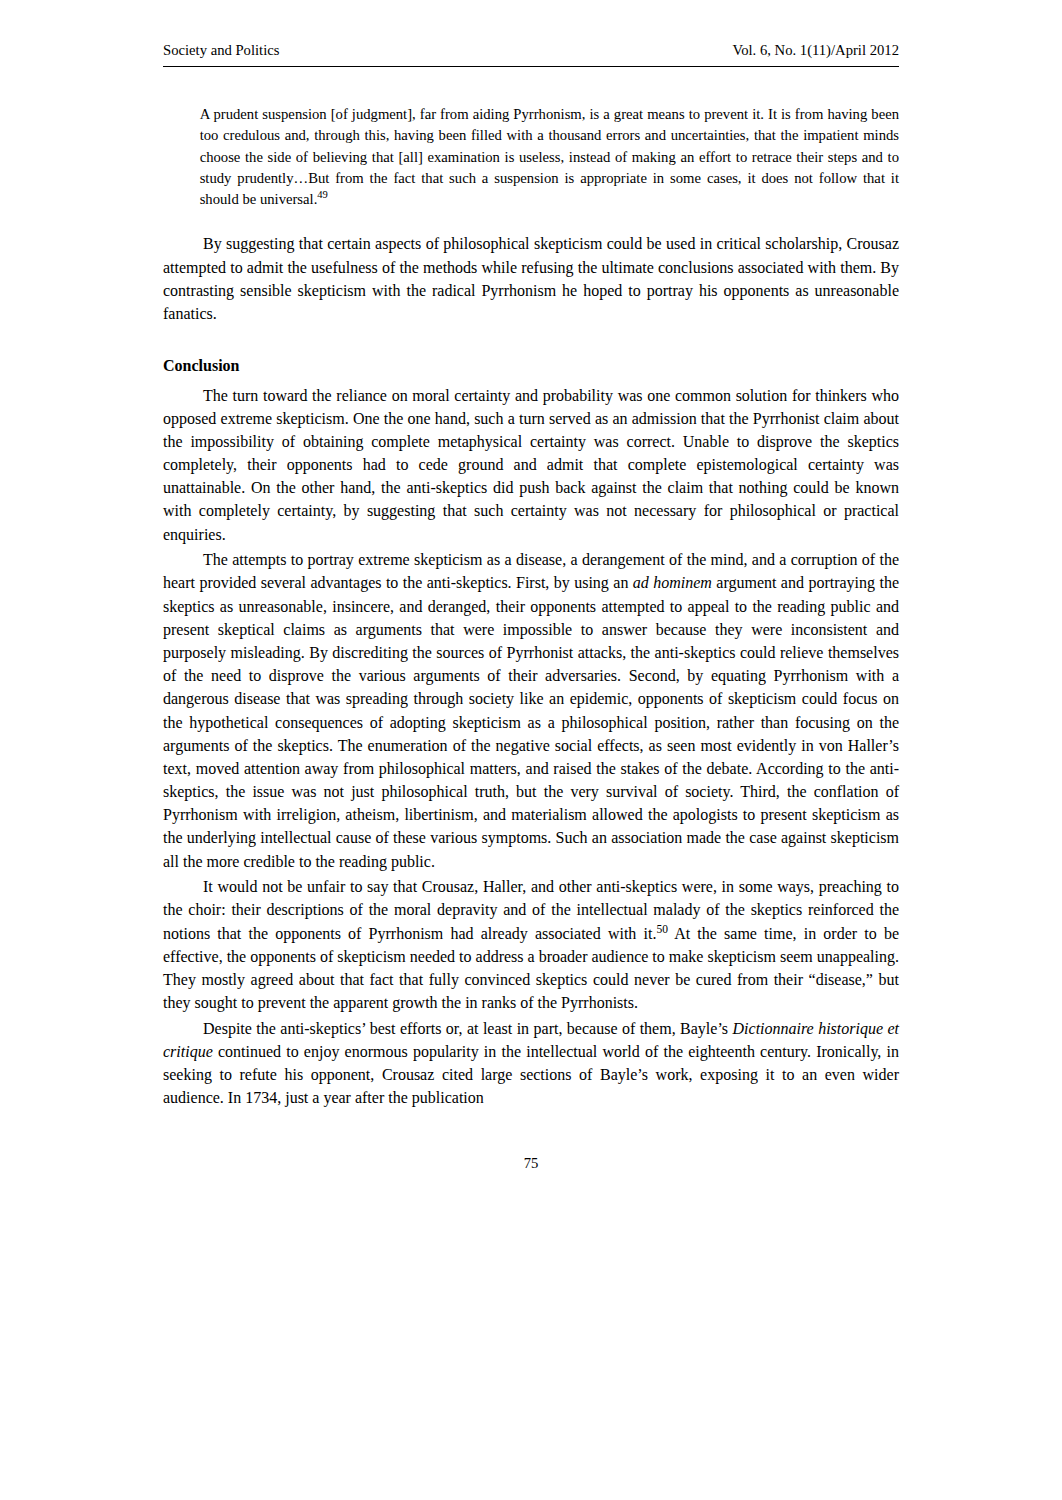Society and Politics Vol. 6, No. 1(11)/April 2012
A prudent suspension [of judgment], far from aiding Pyrrhonism, is a great means to prevent it. It is from having been too credulous and, through this, having been filled with a thousand errors and uncertainties, that the impatient minds choose the side of believing that [all] examination is useless, instead of making an effort to retrace their steps and to study prudently…But from the fact that such a suspension is appropriate in some cases, it does not follow that it should be universal.49
By suggesting that certain aspects of philosophical skepticism could be used in critical scholarship, Crousaz attempted to admit the usefulness of the methods while refusing the ultimate conclusions associated with them. By contrasting sensible skepticism with the radical Pyrrhonism he hoped to portray his opponents as unreasonable fanatics.
Conclusion
The turn toward the reliance on moral certainty and probability was one common solution for thinkers who opposed extreme skepticism. One the one hand, such a turn served as an admission that the Pyrrhonist claim about the impossibility of obtaining complete metaphysical certainty was correct. Unable to disprove the skeptics completely, their opponents had to cede ground and admit that complete epistemological certainty was unattainable. On the other hand, the anti-skeptics did push back against the claim that nothing could be known with completely certainty, by suggesting that such certainty was not necessary for philosophical or practical enquiries.
The attempts to portray extreme skepticism as a disease, a derangement of the mind, and a corruption of the heart provided several advantages to the anti-skeptics. First, by using an ad hominem argument and portraying the skeptics as unreasonable, insincere, and deranged, their opponents attempted to appeal to the reading public and present skeptical claims as arguments that were impossible to answer because they were inconsistent and purposely misleading. By discrediting the sources of Pyrrhonist attacks, the anti-skeptics could relieve themselves of the need to disprove the various arguments of their adversaries. Second, by equating Pyrrhonism with a dangerous disease that was spreading through society like an epidemic, opponents of skepticism could focus on the hypothetical consequences of adopting skepticism as a philosophical position, rather than focusing on the arguments of the skeptics. The enumeration of the negative social effects, as seen most evidently in von Haller’s text, moved attention away from philosophical matters, and raised the stakes of the debate. According to the anti-skeptics, the issue was not just philosophical truth, but the very survival of society. Third, the conflation of Pyrrhonism with irreligion, atheism, libertinism, and materialism allowed the apologists to present skepticism as the underlying intellectual cause of these various symptoms. Such an association made the case against skepticism all the more credible to the reading public.
It would not be unfair to say that Crousaz, Haller, and other anti-skeptics were, in some ways, preaching to the choir: their descriptions of the moral depravity and of the intellectual malady of the skeptics reinforced the notions that the opponents of Pyrrhonism had already associated with it.50 At the same time, in order to be effective, the opponents of skepticism needed to address a broader audience to make skepticism seem unappealing. They mostly agreed about that fact that fully convinced skeptics could never be cured from their “disease,” but they sought to prevent the apparent growth the in ranks of the Pyrrhonists.
Despite the anti-skeptics’ best efforts or, at least in part, because of them, Bayle’s Dictionnaire historique et critique continued to enjoy enormous popularity in the intellectual world of the eighteenth century. Ironically, in seeking to refute his opponent, Crousaz cited large sections of Bayle’s work, exposing it to an even wider audience. In 1734, just a year after the publication
75